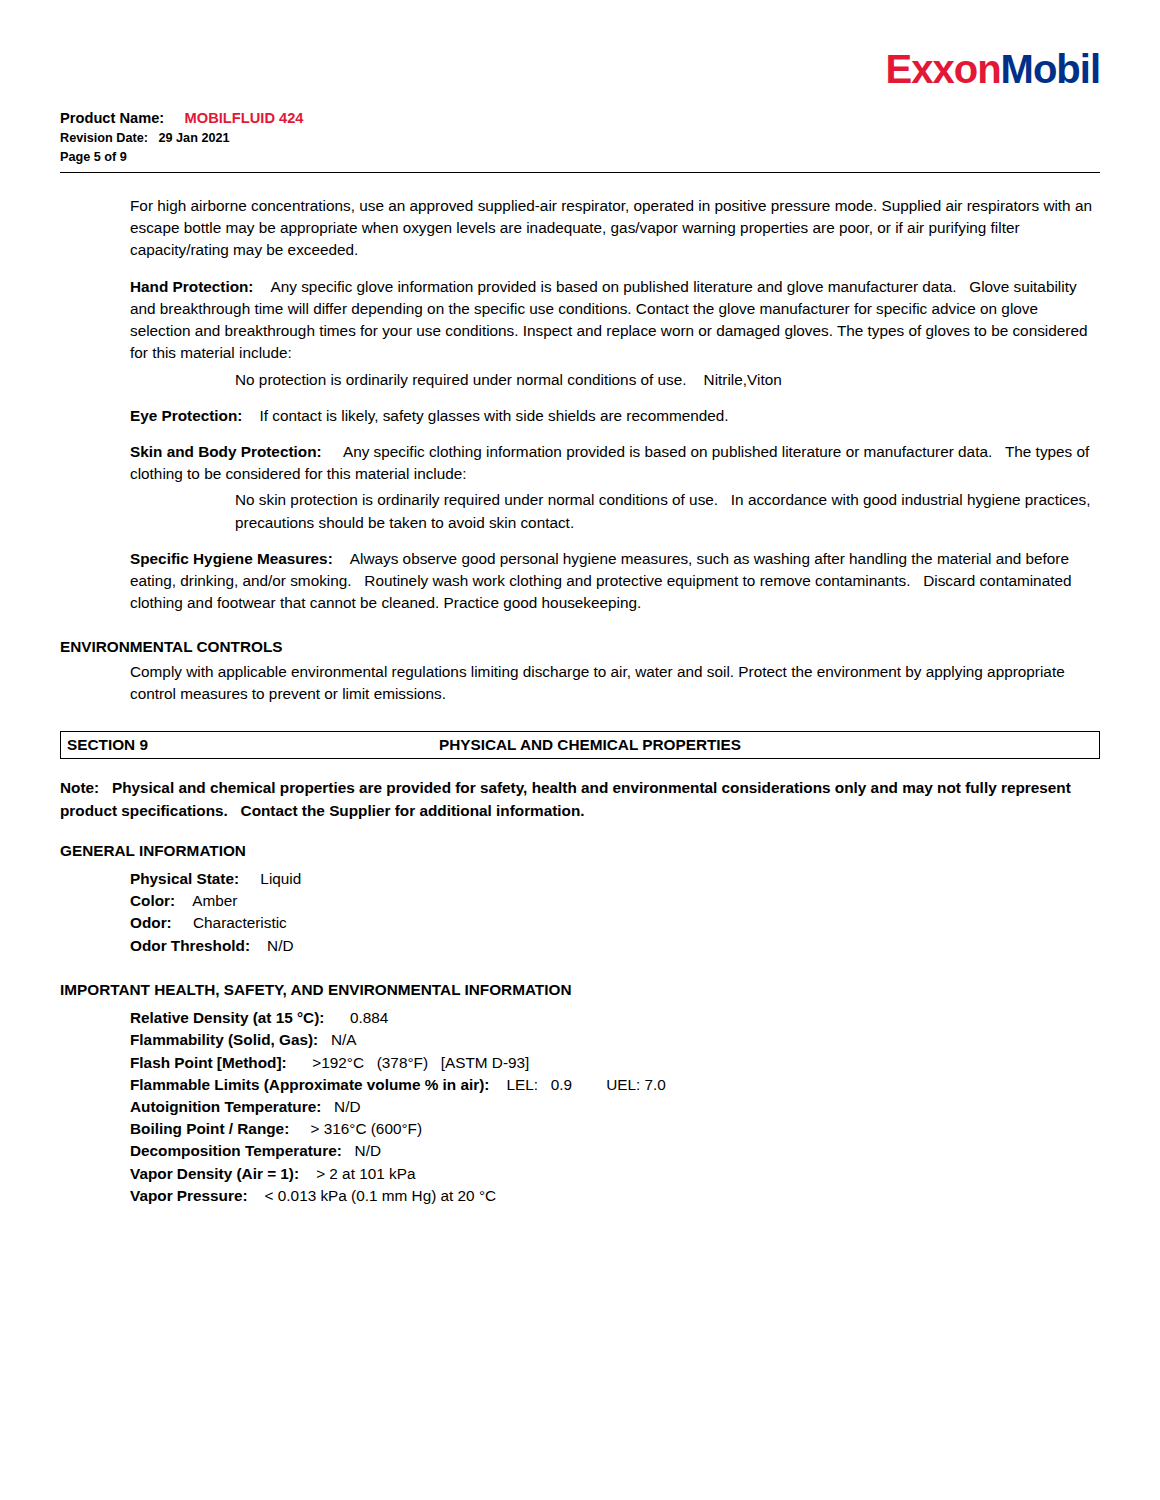Exxon Mobil
Product Name: MOBILFLUID 424
Revision Date: 29 Jan 2021
Page 5 of 9
For high airborne concentrations, use an approved supplied-air respirator, operated in positive pressure mode. Supplied air respirators with an escape bottle may be appropriate when oxygen levels are inadequate, gas/vapor warning properties are poor, or if air purifying filter capacity/rating may be exceeded.
Hand Protection: Any specific glove information provided is based on published literature and glove manufacturer data. Glove suitability and breakthrough time will differ depending on the specific use conditions. Contact the glove manufacturer for specific advice on glove selection and breakthrough times for your use conditions. Inspect and replace worn or damaged gloves. The types of gloves to be considered for this material include:
No protection is ordinarily required under normal conditions of use. Nitrile,Viton
Eye Protection: If contact is likely, safety glasses with side shields are recommended.
Skin and Body Protection: Any specific clothing information provided is based on published literature or manufacturer data. The types of clothing to be considered for this material include:
No skin protection is ordinarily required under normal conditions of use. In accordance with good industrial hygiene practices, precautions should be taken to avoid skin contact.
Specific Hygiene Measures: Always observe good personal hygiene measures, such as washing after handling the material and before eating, drinking, and/or smoking. Routinely wash work clothing and protective equipment to remove contaminants. Discard contaminated clothing and footwear that cannot be cleaned. Practice good housekeeping.
ENVIRONMENTAL CONTROLS
Comply with applicable environmental regulations limiting discharge to air, water and soil. Protect the environment by applying appropriate control measures to prevent or limit emissions.
SECTION 9 PHYSICAL AND CHEMICAL PROPERTIES
Note: Physical and chemical properties are provided for safety, health and environmental considerations only and may not fully represent product specifications. Contact the Supplier for additional information.
GENERAL INFORMATION
Physical State: Liquid
Color: Amber
Odor: Characteristic
Odor Threshold: N/D
IMPORTANT HEALTH, SAFETY, AND ENVIRONMENTAL INFORMATION
Relative Density (at 15 °C): 0.884
Flammability (Solid, Gas): N/A
Flash Point [Method]: >192°C (378°F) [ASTM D-93]
Flammable Limits (Approximate volume % in air): LEL: 0.9 UEL: 7.0
Autoignition Temperature: N/D
Boiling Point / Range: > 316°C (600°F)
Decomposition Temperature: N/D
Vapor Density (Air = 1): > 2 at 101 kPa
Vapor Pressure: < 0.013 kPa (0.1 mm Hg) at 20 °C